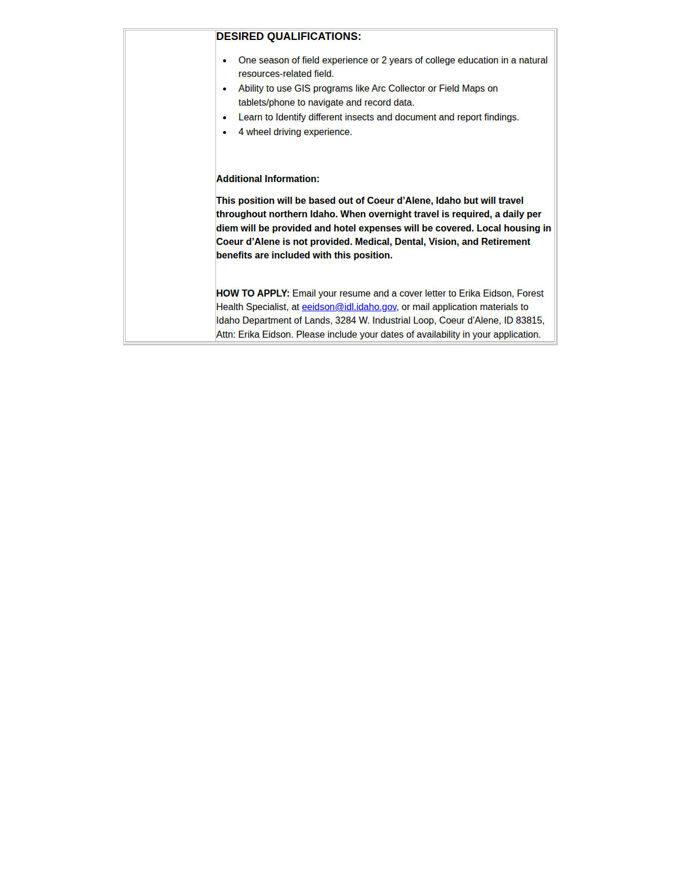| | DESIRED QUALIFICATIONS: One season of field experience or 2 years of college education in a natural resources-related field. Ability to use GIS programs like Arc Collector or Field Maps on tablets/phone to navigate and record data. Learn to Identify different insects and document and report findings. 4 wheel driving experience. Additional Information: This position will be based out of Coeur d’Alene, Idaho but will travel throughout northern Idaho. When overnight travel is required, a daily per diem will be provided and hotel expenses will be covered. Local housing in Coeur d’Alene is not provided. Medical, Dental, Vision, and Retirement benefits are included with this position. HOW TO APPLY: Email your resume and a cover letter to Erika Eidson, Forest Health Specialist, at eeidson@idl.idaho.gov , or mail application materials to Idaho Department of Lands, 3284 W. Industrial Loop, Coeur d’Alene, ID 83815, Attn: Erika Eidson. Please include your dates of availability in your application. |